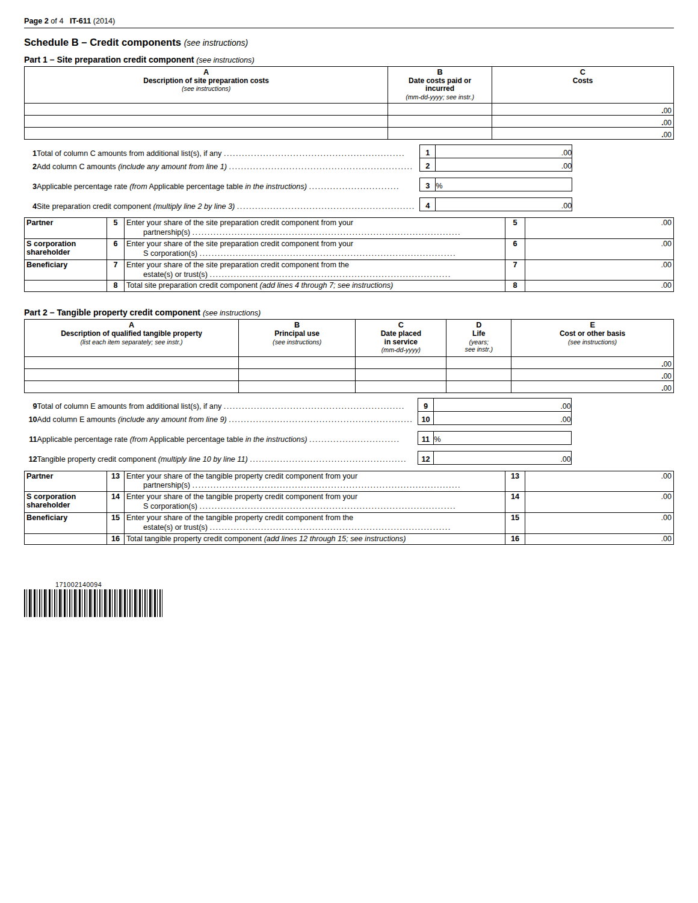Page 2 of 4 IT-611 (2014)
Schedule B – Credit components (see instructions)
Part 1 – Site preparation credit component (see instructions)
| A Description of site preparation costs (see instructions) | B Date costs paid or incurred (mm-dd-yyyy; see instr.) | C Costs |
| --- | --- | --- |
| | | . 00 |
| | | . 00 |
| | | . 00 |
| 1 | Total of column C amounts from additional list(s), if any ............................................................ | | 1 | . 00 |
| 2 | Add column C amounts (include any amount from line 1) ............................................................. | | 2 | . 00 |
| 3 | Applicable percentage rate (from Applicable percentage table in the instructions) .............................. | | 3 | % | |
| 4 | Site preparation credit component (multiply line 2 by line 3) ........................................................... | | 4 | . 00 |
| Partner | 5 | Enter your share of the site preparation credit component from your partnership(s) ......................................................................................... | 5 | . 00 |
| S corporation shareholder | 6 | Enter your share of the site preparation credit component from your S corporation(s) ..................................................................................... | 6 | . 00 |
| Beneficiary | 7 | Enter your share of the site preparation credit component from the estate(s) or trust(s) ................................................................................ | 7 | . 00 |
| | 8 | Total site preparation credit component (add lines 4 through 7; see instructions) | 8 | . 00 |
Part 2 – Tangible property credit component (see instructions)
| A Description of qualified tangible property (list each item separately; see instr.) | B Principal use (see instructions) | C Date placed in service (mm-dd-yyyy) | D Life (years; see instr.) | E Cost or other basis (see instructions) |
| --- | --- | --- | --- | --- |
| | | | | . 00 |
| | | | | . 00 |
| | | | | . 00 |
| 9 | Total of column E amounts from additional list(s), if any ............................................................ | | 9 | . 00 |
| 10 | Add column E amounts (include any amount from line 9) ............................................................. | | 10 | . 00 |
| 11 | Applicable percentage rate (from Applicable percentage table in the instructions) .............................. | | 11 | % | |
| 12 | Tangible property credit component (multiply line 10 by line 11) .................................................... | | 12 | . 00 |
| Partner | 13 | Enter your share of the tangible property credit component from your partnership(s) ......................................................................................... | 13 | . 00 |
| S corporation shareholder | 14 | Enter your share of the tangible property credit component from your S corporation(s) ..................................................................................... | 14 | . 00 |
| Beneficiary | 15 | Enter your share of the tangible property credit component from the estate(s) or trust(s) ................................................................................ | 15 | . 00 |
| | 16 | Total tangible property credit component (add lines 12 through 15; see instructions) | 16 | . 00 |
171002140094